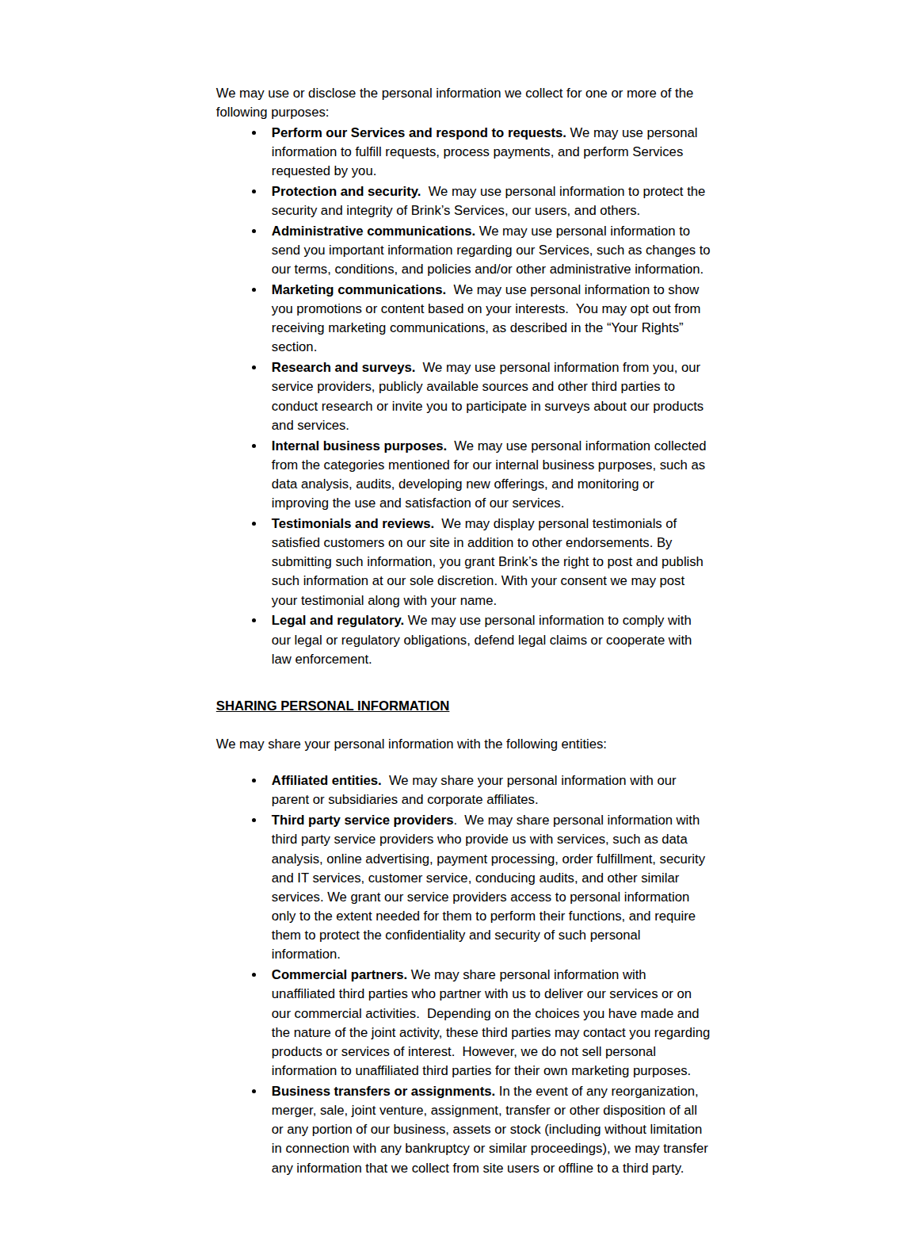We may use or disclose the personal information we collect for one or more of the following purposes:
Perform our Services and respond to requests. We may use personal information to fulfill requests, process payments, and perform Services requested by you.
Protection and security. We may use personal information to protect the security and integrity of Brink’s Services, our users, and others.
Administrative communications. We may use personal information to send you important information regarding our Services, such as changes to our terms, conditions, and policies and/or other administrative information.
Marketing communications. We may use personal information to show you promotions or content based on your interests. You may opt out from receiving marketing communications, as described in the “Your Rights” section.
Research and surveys. We may use personal information from you, our service providers, publicly available sources and other third parties to conduct research or invite you to participate in surveys about our products and services.
Internal business purposes. We may use personal information collected from the categories mentioned for our internal business purposes, such as data analysis, audits, developing new offerings, and monitoring or improving the use and satisfaction of our services.
Testimonials and reviews. We may display personal testimonials of satisfied customers on our site in addition to other endorsements. By submitting such information, you grant Brink’s the right to post and publish such information at our sole discretion. With your consent we may post your testimonial along with your name.
Legal and regulatory. We may use personal information to comply with our legal or regulatory obligations, defend legal claims or cooperate with law enforcement.
SHARING PERSONAL INFORMATION
We may share your personal information with the following entities:
Affiliated entities. We may share your personal information with our parent or subsidiaries and corporate affiliates.
Third party service providers. We may share personal information with third party service providers who provide us with services, such as data analysis, online advertising, payment processing, order fulfillment, security and IT services, customer service, conducing audits, and other similar services. We grant our service providers access to personal information only to the extent needed for them to perform their functions, and require them to protect the confidentiality and security of such personal information.
Commercial partners. We may share personal information with unaffiliated third parties who partner with us to deliver our services or on our commercial activities. Depending on the choices you have made and the nature of the joint activity, these third parties may contact you regarding products or services of interest. However, we do not sell personal information to unaffiliated third parties for their own marketing purposes.
Business transfers or assignments. In the event of any reorganization, merger, sale, joint venture, assignment, transfer or other disposition of all or any portion of our business, assets or stock (including without limitation in connection with any bankruptcy or similar proceedings), we may transfer any information that we collect from site users or offline to a third party.